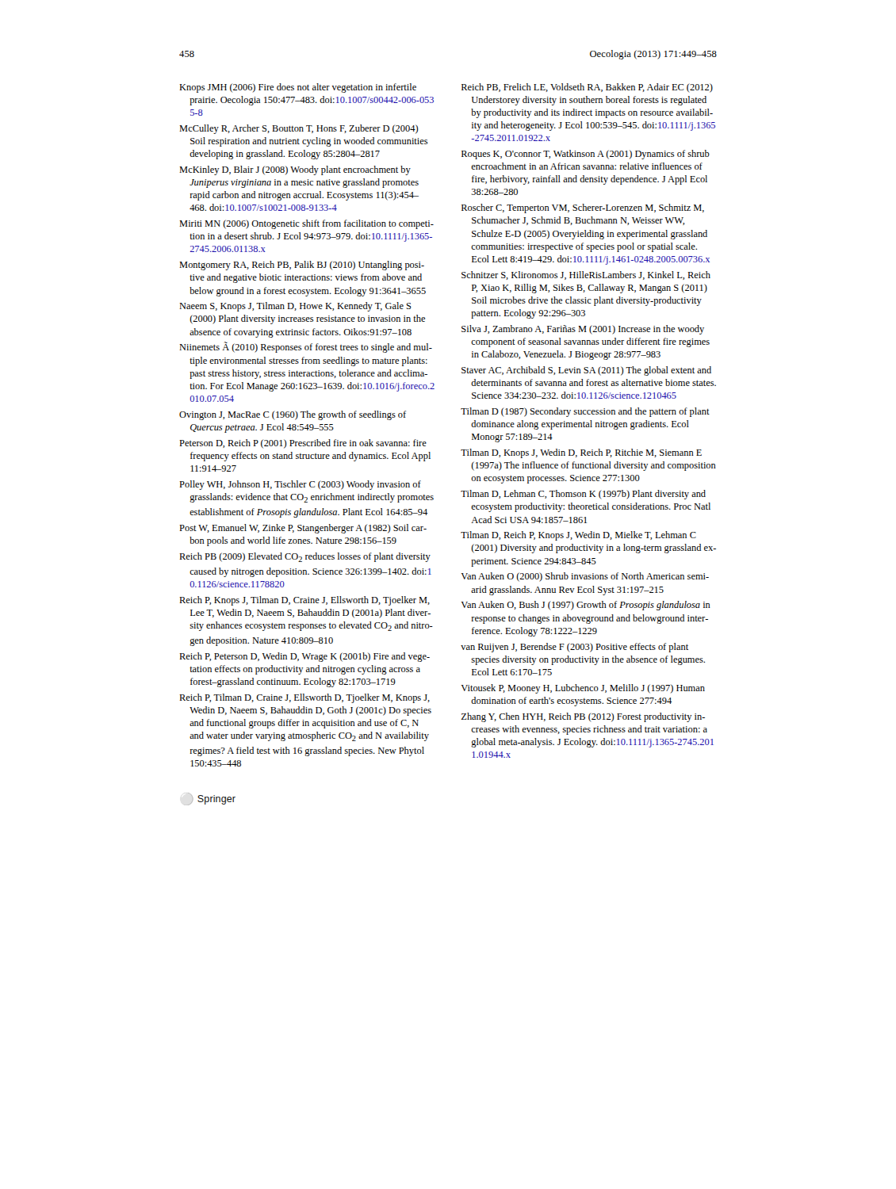458 Oecologia (2013) 171:449–458
Knops JMH (2006) Fire does not alter vegetation in infertile prairie. Oecologia 150:477–483. doi:10.1007/s00442-006-0535-8
McCulley R, Archer S, Boutton T, Hons F, Zuberer D (2004) Soil respiration and nutrient cycling in wooded communities developing in grassland. Ecology 85:2804–2817
McKinley D, Blair J (2008) Woody plant encroachment by Juniperus virginiana in a mesic native grassland promotes rapid carbon and nitrogen accrual. Ecosystems 11(3):454–468. doi:10.1007/s10021-008-9133-4
Miriti MN (2006) Ontogenetic shift from facilitation to competition in a desert shrub. J Ecol 94:973–979. doi:10.1111/j.1365-2745.2006.01138.x
Montgomery RA, Reich PB, Palik BJ (2010) Untangling positive and negative biotic interactions: views from above and below ground in a forest ecosystem. Ecology 91:3641–3655
Naeem S, Knops J, Tilman D, Howe K, Kennedy T, Gale S (2000) Plant diversity increases resistance to invasion in the absence of covarying extrinsic factors. Oikos:91:97–108
Niinemets Ã (2010) Responses of forest trees to single and multiple environmental stresses from seedlings to mature plants: past stress history, stress interactions, tolerance and acclimation. For Ecol Manage 260:1623–1639. doi:10.1016/j.foreco.2010.07.054
Ovington J, MacRae C (1960) The growth of seedlings of Quercus petraea. J Ecol 48:549–555
Peterson D, Reich P (2001) Prescribed fire in oak savanna: fire frequency effects on stand structure and dynamics. Ecol Appl 11:914–927
Polley WH, Johnson H, Tischler C (2003) Woody invasion of grasslands: evidence that CO2 enrichment indirectly promotes establishment of Prosopis glandulosa. Plant Ecol 164:85–94
Post W, Emanuel W, Zinke P, Stangenberger A (1982) Soil carbon pools and world life zones. Nature 298:156–159
Reich PB (2009) Elevated CO2 reduces losses of plant diversity caused by nitrogen deposition. Science 326:1399–1402. doi:10.1126/science.1178820
Reich P, Knops J, Tilman D, Craine J, Ellsworth D, Tjoelker M, Lee T, Wedin D, Naeem S, Bahauddin D (2001a) Plant diversity enhances ecosystem responses to elevated CO2 and nitrogen deposition. Nature 410:809–810
Reich P, Peterson D, Wedin D, Wrage K (2001b) Fire and vegetation effects on productivity and nitrogen cycling across a forest–grassland continuum. Ecology 82:1703–1719
Reich P, Tilman D, Craine J, Ellsworth D, Tjoelker M, Knops J, Wedin D, Naeem S, Bahauddin D, Goth J (2001c) Do species and functional groups differ in acquisition and use of C, N and water under varying atmospheric CO2 and N availability regimes? A field test with 16 grassland species. New Phytol 150:435–448
Reich PB, Frelich LE, Voldseth RA, Bakken P, Adair EC (2012) Understorey diversity in southern boreal forests is regulated by productivity and its indirect impacts on resource availability and heterogeneity. J Ecol 100:539–545. doi:10.1111/j.1365-2745.2011.01922.x
Roques K, O'connor T, Watkinson A (2001) Dynamics of shrub encroachment in an African savanna: relative influences of fire, herbivory, rainfall and density dependence. J Appl Ecol 38:268–280
Roscher C, Temperton VM, Scherer-Lorenzen M, Schmitz M, Schumacher J, Schmid B, Buchmann N, Weisser WW, Schulze E-D (2005) Overyielding in experimental grassland communities: irrespective of species pool or spatial scale. Ecol Lett 8:419–429. doi:10.1111/j.1461-0248.2005.00736.x
Schnitzer S, Klironomos J, HilleRisLambers J, Kinkel L, Reich P, Xiao K, Rillig M, Sikes B, Callaway R, Mangan S (2011) Soil microbes drive the classic plant diversity-productivity pattern. Ecology 92:296–303
Silva J, Zambrano A, Fariñas M (2001) Increase in the woody component of seasonal savannas under different fire regimes in Calabozo, Venezuela. J Biogeogr 28:977–983
Staver AC, Archibald S, Levin SA (2011) The global extent and determinants of savanna and forest as alternative biome states. Science 334:230–232. doi:10.1126/science.1210465
Tilman D (1987) Secondary succession and the pattern of plant dominance along experimental nitrogen gradients. Ecol Monogr 57:189–214
Tilman D, Knops J, Wedin D, Reich P, Ritchie M, Siemann E (1997a) The influence of functional diversity and composition on ecosystem processes. Science 277:1300
Tilman D, Lehman C, Thomson K (1997b) Plant diversity and ecosystem productivity: theoretical considerations. Proc Natl Acad Sci USA 94:1857–1861
Tilman D, Reich P, Knops J, Wedin D, Mielke T, Lehman C (2001) Diversity and productivity in a long-term grassland experiment. Science 294:843–845
Van Auken O (2000) Shrub invasions of North American semiarid grasslands. Annu Rev Ecol Syst 31:197–215
Van Auken O, Bush J (1997) Growth of Prosopis glandulosa in response to changes in aboveground and belowground interference. Ecology 78:1222–1229
van Ruijven J, Berendse F (2003) Positive effects of plant species diversity on productivity in the absence of legumes. Ecol Lett 6:170–175
Vitousek P, Mooney H, Lubchenco J, Melillo J (1997) Human domination of earth's ecosystems. Science 277:494
Zhang Y, Chen HYH, Reich PB (2012) Forest productivity increases with evenness, species richness and trait variation: a global meta-analysis. J Ecology. doi:10.1111/j.1365-2745.2011.01944.x
⚪ Springer